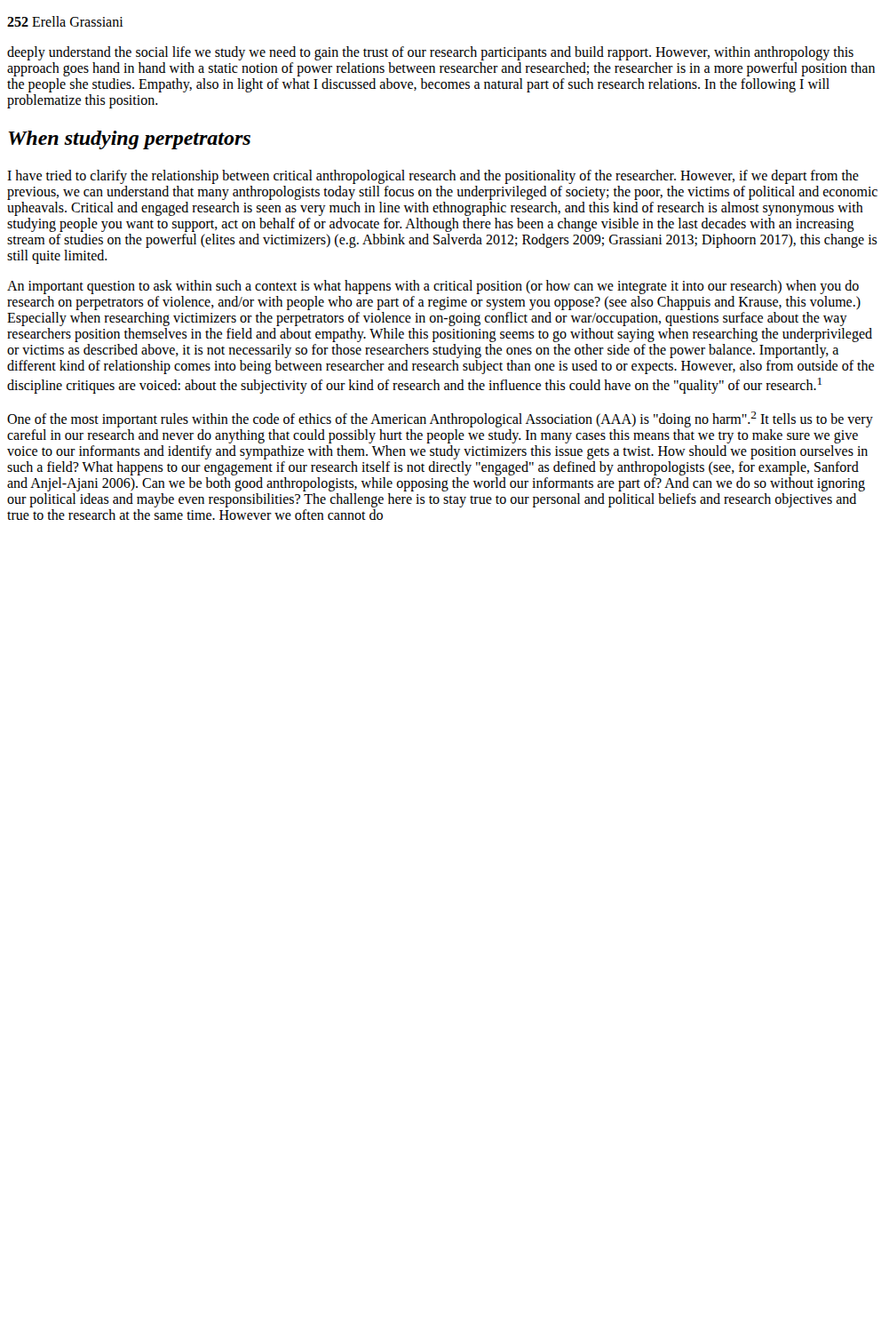252 Erella Grassiani
deeply understand the social life we study we need to gain the trust of our research participants and build rapport. However, within anthropology this approach goes hand in hand with a static notion of power relations between researcher and researched; the researcher is in a more powerful position than the people she studies. Empathy, also in light of what I discussed above, becomes a natural part of such research relations. In the following I will problematize this position.
When studying perpetrators
I have tried to clarify the relationship between critical anthropological research and the positionality of the researcher. However, if we depart from the previous, we can understand that many anthropologists today still focus on the underprivileged of society; the poor, the victims of political and economic upheavals. Critical and engaged research is seen as very much in line with ethnographic research, and this kind of research is almost synonymous with studying people you want to support, act on behalf of or advocate for. Although there has been a change visible in the last decades with an increasing stream of studies on the powerful (elites and victimizers) (e.g. Abbink and Salverda 2012; Rodgers 2009; Grassiani 2013; Diphoorn 2017), this change is still quite limited.
An important question to ask within such a context is what happens with a critical position (or how can we integrate it into our research) when you do research on perpetrators of violence, and/or with people who are part of a regime or system you oppose? (see also Chappuis and Krause, this volume.) Especially when researching victimizers or the perpetrators of violence in on-going conflict and or war/occupation, questions surface about the way researchers position themselves in the field and about empathy. While this positioning seems to go without saying when researching the underprivileged or victims as described above, it is not necessarily so for those researchers studying the ones on the other side of the power balance. Importantly, a different kind of relationship comes into being between researcher and research subject than one is used to or expects. However, also from outside of the discipline critiques are voiced: about the subjectivity of our kind of research and the influence this could have on the "quality" of our research.1
One of the most important rules within the code of ethics of the American Anthropological Association (AAA) is "doing no harm".2 It tells us to be very careful in our research and never do anything that could possibly hurt the people we study. In many cases this means that we try to make sure we give voice to our informants and identify and sympathize with them. When we study victimizers this issue gets a twist. How should we position ourselves in such a field? What happens to our engagement if our research itself is not directly "engaged" as defined by anthropologists (see, for example, Sanford and Anjel-Ajani 2006). Can we be both good anthropologists, while opposing the world our informants are part of? And can we do so without ignoring our political ideas and maybe even responsibilities? The challenge here is to stay true to our personal and political beliefs and research objectives and true to the research at the same time. However we often cannot do